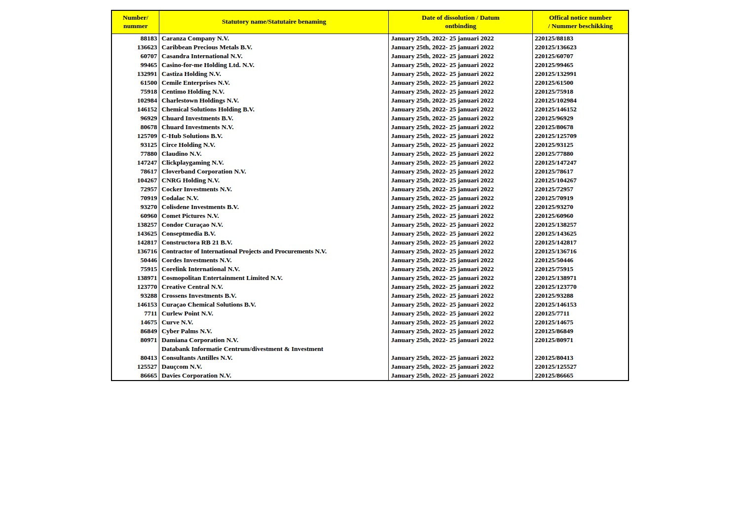| Number/ nummer | Statutory name/Statutaire benaming | Date of dissolution / Datum ontbinding | Offical notice number / Nummer beschikking |
| --- | --- | --- | --- |
| 88183 | Caranza Company N.V. | January 25th, 2022- 25 januari 2022 | 220125/88183 |
| 136623 | Caribbean Precious Metals B.V. | January 25th, 2022- 25 januari 2022 | 220125/136623 |
| 60707 | Casandra International N.V. | January 25th, 2022- 25 januari 2022 | 220125/60707 |
| 99465 | Casino-for-me Holding Ltd. N.V. | January 25th, 2022- 25 januari 2022 | 220125/99465 |
| 132991 | Castiza Holding N.V. | January 25th, 2022- 25 januari 2022 | 220125/132991 |
| 61500 | Cemile Enterprises N.V. | January 25th, 2022- 25 januari 2022 | 220125/61500 |
| 75918 | Centimo Holding N.V. | January 25th, 2022- 25 januari 2022 | 220125/75918 |
| 102984 | Charlestown Holdings N.V. | January 25th, 2022- 25 januari 2022 | 220125/102984 |
| 146152 | Chemical Solutions Holding B.V. | January 25th, 2022- 25 januari 2022 | 220125/146152 |
| 96929 | Chuard Investments B.V. | January 25th, 2022- 25 januari 2022 | 220125/96929 |
| 80678 | Chuard Investments N.V. | January 25th, 2022- 25 januari 2022 | 220125/80678 |
| 125709 | C-Hub Solutions B.V. | January 25th, 2022- 25 januari 2022 | 220125/125709 |
| 93125 | Circe Holding N.V. | January 25th, 2022- 25 januari 2022 | 220125/93125 |
| 77880 | Claudino N.V. | January 25th, 2022- 25 januari 2022 | 220125/77880 |
| 147247 | Clickplaygaming N.V. | January 25th, 2022- 25 januari 2022 | 220125/147247 |
| 78617 | Cloverband Corporation N.V. | January 25th, 2022- 25 januari 2022 | 220125/78617 |
| 104267 | CNRG Holding N.V. | January 25th, 2022- 25 januari 2022 | 220125/104267 |
| 72957 | Cocker Investments N.V. | January 25th, 2022- 25 januari 2022 | 220125/72957 |
| 70919 | Codalac N.V. | January 25th, 2022- 25 januari 2022 | 220125/70919 |
| 93270 | Colisdene Investments B.V. | January 25th, 2022- 25 januari 2022 | 220125/93270 |
| 60960 | Comet Pictures N.V. | January 25th, 2022- 25 januari 2022 | 220125/60960 |
| 138257 | Condor Curaçao N.V. | January 25th, 2022- 25 januari 2022 | 220125/138257 |
| 143625 | Conseptmedia B.V. | January 25th, 2022- 25 januari 2022 | 220125/143625 |
| 142817 | Constructora RB 21 B.V. | January 25th, 2022- 25 januari 2022 | 220125/142817 |
| 136716 | Contractor of International Projects and Procurements N.V. | January 25th, 2022- 25 januari 2022 | 220125/136716 |
| 50446 | Cordes Investments N.V. | January 25th, 2022- 25 januari 2022 | 220125/50446 |
| 75915 | Corelink International N.V. | January 25th, 2022- 25 januari 2022 | 220125/75915 |
| 138971 | Cosmopolitan Entertainment Limited N.V. | January 25th, 2022- 25 januari 2022 | 220125/138971 |
| 123770 | Creative Central N.V. | January 25th, 2022- 25 januari 2022 | 220125/123770 |
| 93288 | Crossens Investments B.V. | January 25th, 2022- 25 januari 2022 | 220125/93288 |
| 146153 | Curaçao Chemical Solutions B.V. | January 25th, 2022- 25 januari 2022 | 220125/146153 |
| 7711 | Curlew Point N.V. | January 25th, 2022- 25 januari 2022 | 220125/7711 |
| 14675 | Curve N.V. | January 25th, 2022- 25 januari 2022 | 220125/14675 |
| 86849 | Cyber Palms N.V. | January 25th, 2022- 25 januari 2022 | 220125/86849 |
| 80971 | Damiana Corporation N.V. | January 25th, 2022- 25 januari 2022 | 220125/80971 |
| | Databank Informatie Centrum/divestment & Investment | | |
| 80413 | Consultants Antilles N.V. | January 25th, 2022- 25 januari 2022 | 220125/80413 |
| 125527 | Dauçcom N.V. | January 25th, 2022- 25 januari 2022 | 220125/125527 |
| 86665 | Davies Corporation N.V. | January 25th, 2022- 25 januari 2022 | 220125/86665 |